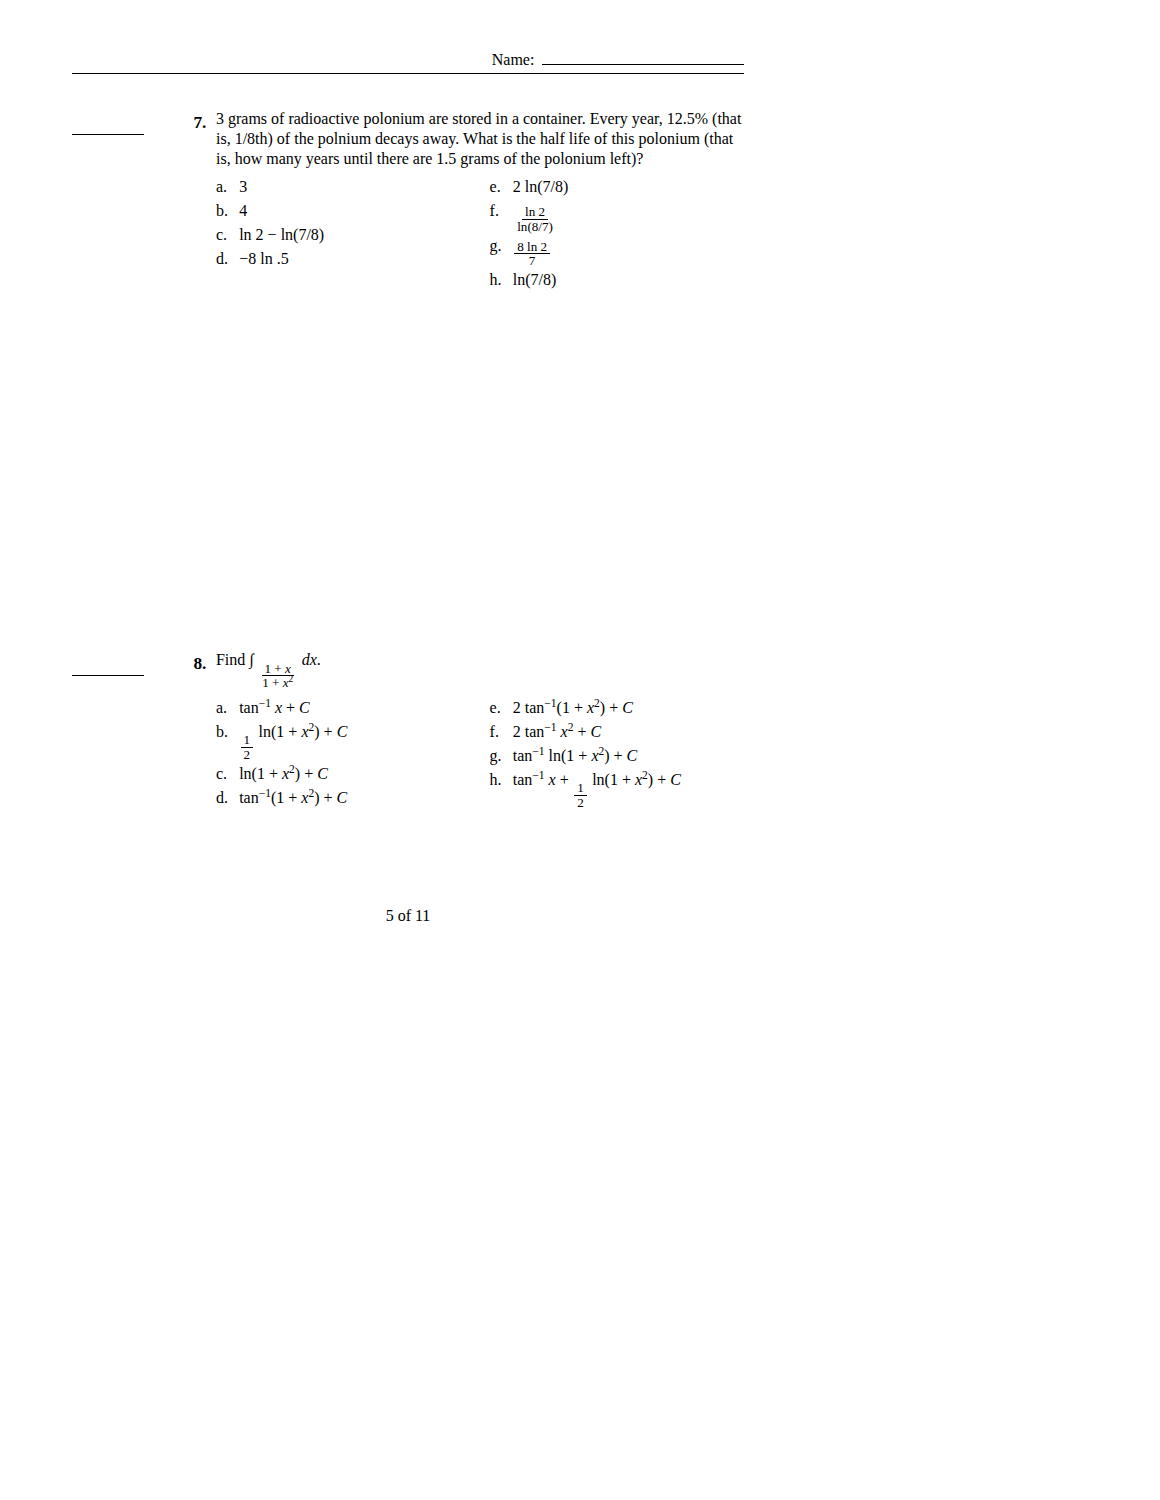Name:
7.
3 grams of radioactive polonium are stored in a container. Every year, 12.5% (that is, 1/8th) of the polnium decays away. What is the half life of this polonium (that is, how many years until there are 1.5 grams of the polonium left)?
a. 3
b. 4
c. ln 2 − ln(7/8)
d.−8 ln .5
e. 2 ln(7/8)
f. ln 2 ln(8/7)
g. 8 ln 27
h. ln(7/8)
8.
Find ∫ 1 + x 1 + x2 dx.
a. tan−1 x + C
b. 12 ln(1 + x2) + C
c. ln(1 + x2) + C
d. tan−1(1 + x2) + C
e. 2 tan−1(1 + x2) + C
f. 2 tan−1 x2 + C
g. tan−1 ln(1 + x2) + C
h. tan−1 x + 12 ln(1 + x2) + C
5 of 11